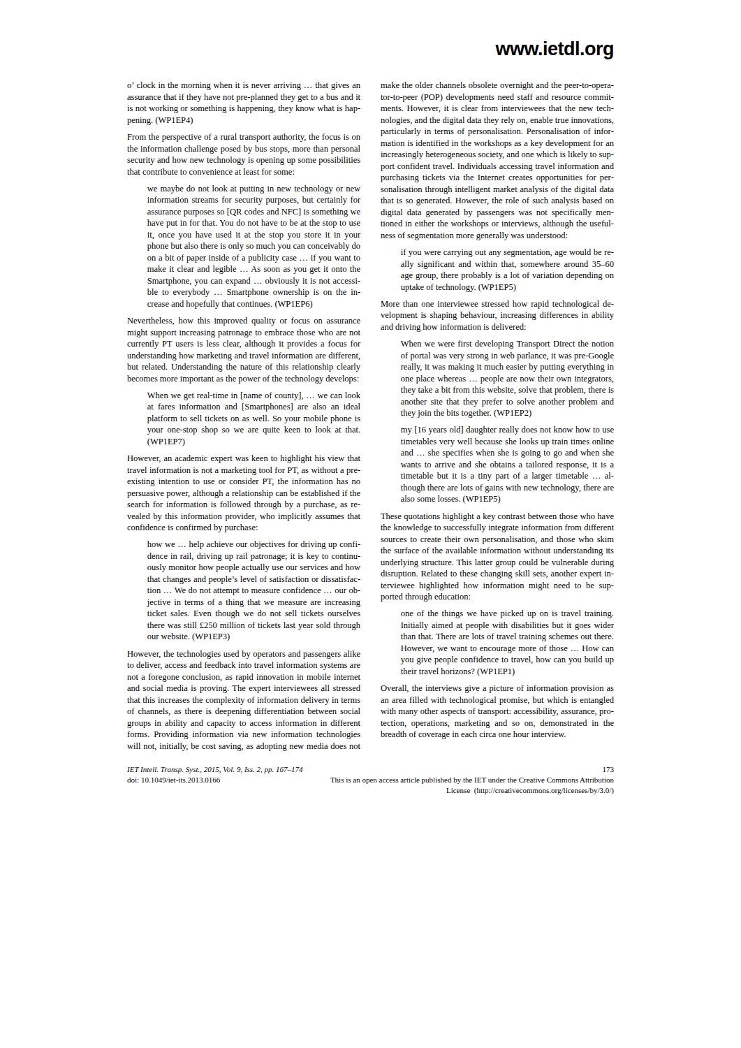www.ietdl.org
o’ clock in the morning when it is never arriving … that gives an assurance that if they have not pre-planned they get to a bus and it is not working or something is happening, they know what is happening. (WP1EP4)
From the perspective of a rural transport authority, the focus is on the information challenge posed by bus stops, more than personal security and how new technology is opening up some possibilities that contribute to convenience at least for some:
we maybe do not look at putting in new technology or new information streams for security purposes, but certainly for assurance purposes so [QR codes and NFC] is something we have put in for that. You do not have to be at the stop to use it, once you have used it at the stop you store it in your phone but also there is only so much you can conceivably do on a bit of paper inside of a publicity case … if you want to make it clear and legible … As soon as you get it onto the Smartphone, you can expand … obviously it is not accessible to everybody … Smartphone ownership is on the increase and hopefully that continues. (WP1EP6)
Nevertheless, how this improved quality or focus on assurance might support increasing patronage to embrace those who are not currently PT users is less clear, although it provides a focus for understanding how marketing and travel information are different, but related. Understanding the nature of this relationship clearly becomes more important as the power of the technology develops:
When we get real-time in [name of county], … we can look at fares information and [Smartphones] are also an ideal platform to sell tickets on as well. So your mobile phone is your one-stop shop so we are quite keen to look at that. (WP1EP7)
However, an academic expert was keen to highlight his view that travel information is not a marketing tool for PT, as without a pre-existing intention to use or consider PT, the information has no persuasive power, although a relationship can be established if the search for information is followed through by a purchase, as revealed by this information provider, who implicitly assumes that confidence is confirmed by purchase:
how we … help achieve our objectives for driving up confidence in rail, driving up rail patronage; it is key to continuously monitor how people actually use our services and how that changes and people’s level of satisfaction or dissatisfaction … We do not attempt to measure confidence … our objective in terms of a thing that we measure are increasing ticket sales. Even though we do not sell tickets ourselves there was still £250 million of tickets last year sold through our website. (WP1EP3)
However, the technologies used by operators and passengers alike to deliver, access and feedback into travel information systems are not a foregone conclusion, as rapid innovation in mobile internet and social media is proving. The expert interviewees all stressed that this increases the complexity of information delivery in terms of channels, as there is deepening differentiation between social groups in ability and capacity to access information in different forms. Providing information via new information technologies will not, initially, be cost saving, as adopting new media does not make the older channels obsolete overnight and the peer-to-operator-to-peer (POP) developments need staff and resource commitments. However, it is clear from interviewees that the new technologies, and the digital data they rely on, enable true innovations, particularly in terms of personalisation. Personalisation of information is identified in the workshops as a key development for an increasingly heterogeneous society, and one which is likely to support confident travel. Individuals accessing travel information and purchasing tickets via the Internet creates opportunities for personalisation through intelligent market analysis of the digital data that is so generated. However, the role of such analysis based on digital data generated by passengers was not specifically mentioned in either the workshops or interviews, although the usefulness of segmentation more generally was understood:
if you were carrying out any segmentation, age would be really significant and within that, somewhere around 35–60 age group, there probably is a lot of variation depending on uptake of technology. (WP1EP5)
More than one interviewee stressed how rapid technological development is shaping behaviour, increasing differences in ability and driving how information is delivered:
When we were first developing Transport Direct the notion of portal was very strong in web parlance, it was pre-Google really, it was making it much easier by putting everything in one place whereas … people are now their own integrators, they take a bit from this website, solve that problem, there is another site that they prefer to solve another problem and they join the bits together. (WP1EP2)
my [16 years old] daughter really does not know how to use timetables very well because she looks up train times online and … she specifies when she is going to go and when she wants to arrive and she obtains a tailored response, it is a timetable but it is a tiny part of a larger timetable … although there are lots of gains with new technology, there are also some losses. (WP1EP5)
These quotations highlight a key contrast between those who have the knowledge to successfully integrate information from different sources to create their own personalisation, and those who skim the surface of the available information without understanding its underlying structure. This latter group could be vulnerable during disruption. Related to these changing skill sets, another expert interviewee highlighted how information might need to be supported through education:
one of the things we have picked up on is travel training. Initially aimed at people with disabilities but it goes wider than that. There are lots of travel training schemes out there. However, we want to encourage more of those … How can you give people confidence to travel, how can you build up their travel horizons? (WP1EP1)
Overall, the interviews give a picture of information provision as an area filled with technological promise, but which is entangled with many other aspects of transport: accessibility, assurance, protection, operations, marketing and so on, demonstrated in the breadth of coverage in each circa one hour interview.
IET Intell. Transp. Syst., 2015, Vol. 9, Iss. 2, pp. 167–174 173
doi: 10.1049/iet-its.2013.0166 This is an open access article published by the IET under the Creative Commons Attribution
License (http://creativecommons.org/licenses/by/3.0/)